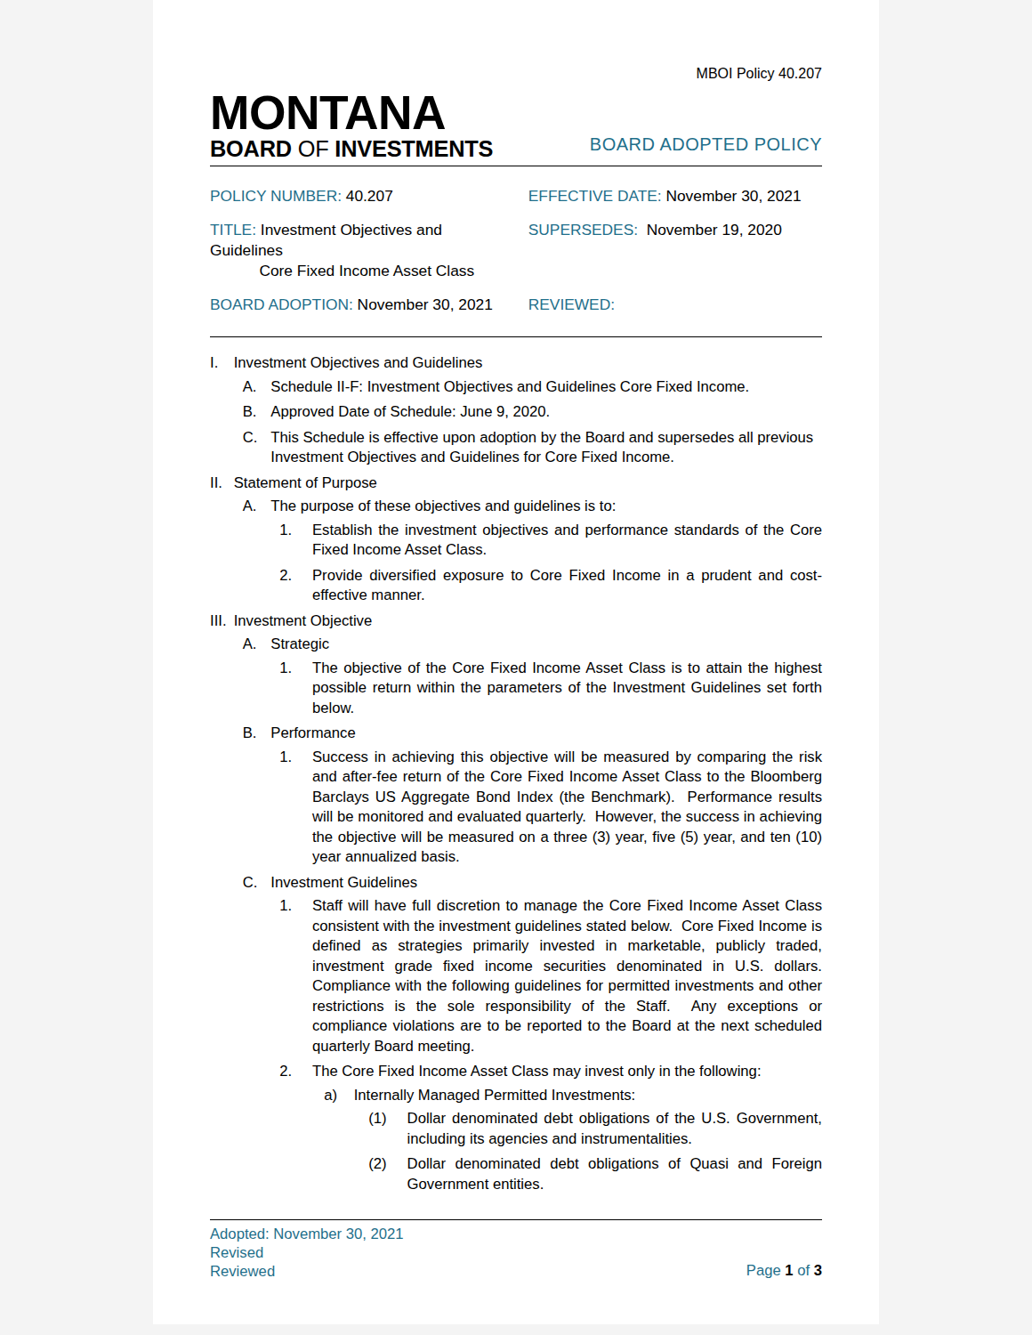MBOI Policy 40.207
MONTANA
BOARD OF INVESTMENTS
BOARD ADOPTED POLICY
| POLICY NUMBER: 40.207 | EFFECTIVE DATE: November 30, 2021 |
| TITLE: Investment Objectives and Guidelines Core Fixed Income Asset Class | SUPERSEDES: November 19, 2020 |
| BOARD ADOPTION: November 30, 2021 | REVIEWED: |
I. Investment Objectives and Guidelines
A. Schedule II-F: Investment Objectives and Guidelines Core Fixed Income.
B. Approved Date of Schedule: June 9, 2020.
C. This Schedule is effective upon adoption by the Board and supersedes all previous Investment Objectives and Guidelines for Core Fixed Income.
II. Statement of Purpose
A. The purpose of these objectives and guidelines is to:
1. Establish the investment objectives and performance standards of the Core Fixed Income Asset Class.
2. Provide diversified exposure to Core Fixed Income in a prudent and cost-effective manner.
III. Investment Objective
A. Strategic
1. The objective of the Core Fixed Income Asset Class is to attain the highest possible return within the parameters of the Investment Guidelines set forth below.
B. Performance
1. Success in achieving this objective will be measured by comparing the risk and after-fee return of the Core Fixed Income Asset Class to the Bloomberg Barclays US Aggregate Bond Index (the Benchmark). Performance results will be monitored and evaluated quarterly. However, the success in achieving the objective will be measured on a three (3) year, five (5) year, and ten (10) year annualized basis.
C. Investment Guidelines
1. Staff will have full discretion to manage the Core Fixed Income Asset Class consistent with the investment guidelines stated below. Core Fixed Income is defined as strategies primarily invested in marketable, publicly traded, investment grade fixed income securities denominated in U.S. dollars. Compliance with the following guidelines for permitted investments and other restrictions is the sole responsibility of the Staff. Any exceptions or compliance violations are to be reported to the Board at the next scheduled quarterly Board meeting.
2. The Core Fixed Income Asset Class may invest only in the following:
a) Internally Managed Permitted Investments:
(1) Dollar denominated debt obligations of the U.S. Government, including its agencies and instrumentalities.
(2) Dollar denominated debt obligations of Quasi and Foreign Government entities.
Adopted: November 30, 2021
Revised
Reviewed
Page 1 of 3